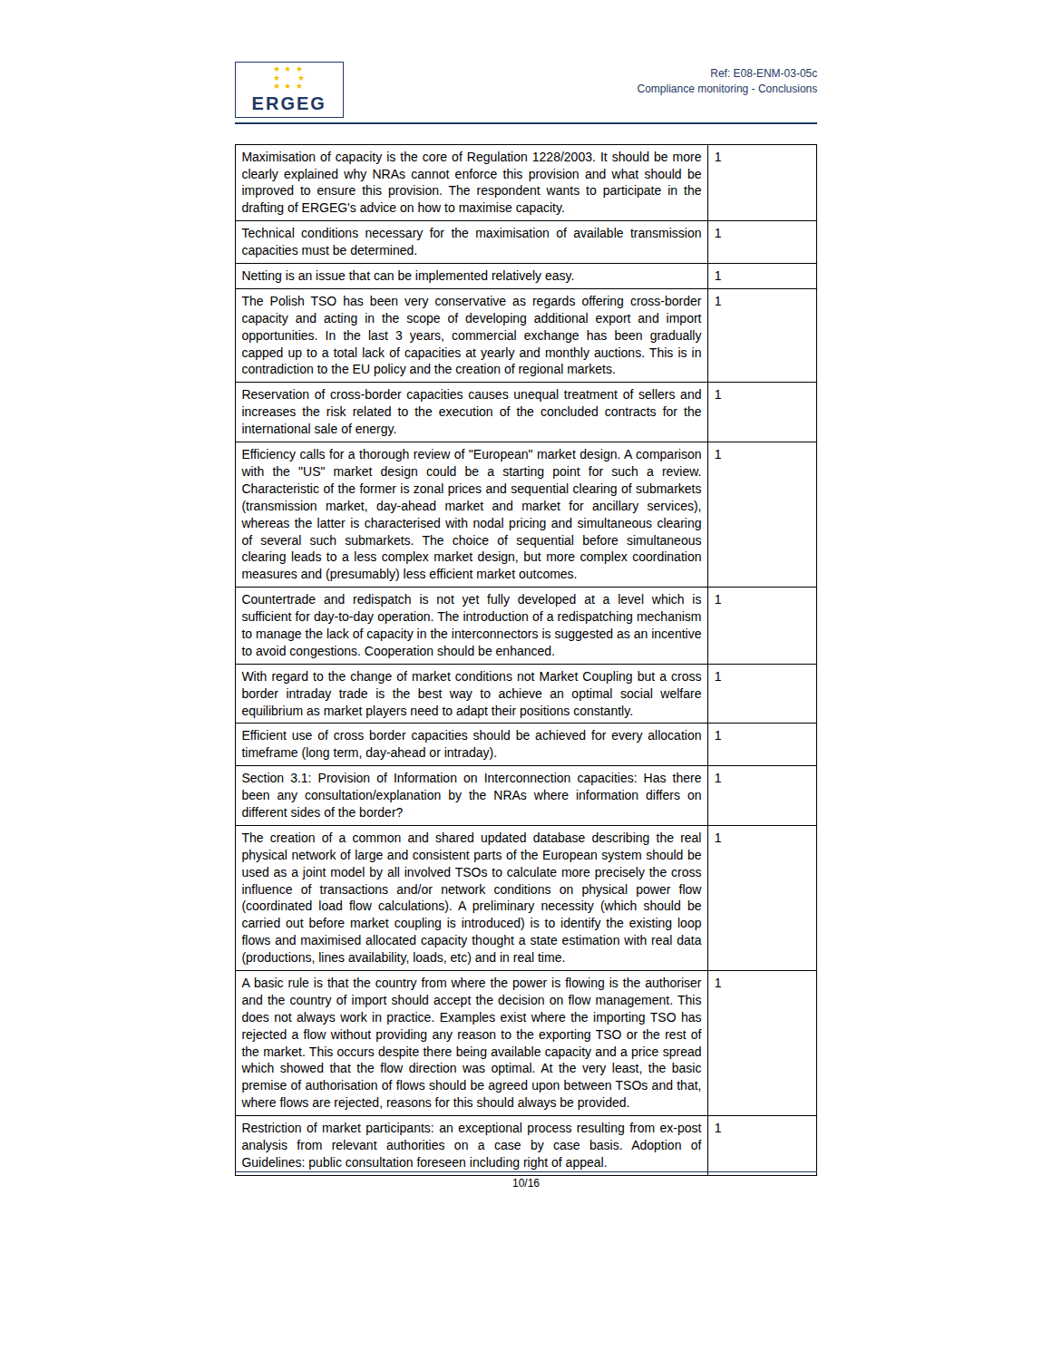★ ★ ★
★ ★
★ ★ ★
ERGEG
Ref: E08-ENM-03-05c
Compliance monitoring - Conclusions
| Maximisation of capacity is the core of Regulation 1228/2003. It should be more clearly explained why NRAs cannot enforce this provision and what should be improved to ensure this provision. The respondent wants to participate in the drafting of ERGEG's advice on how to maximise capacity. | 1 |
| Technical conditions necessary for the maximisation of available transmission capacities must be determined. | 1 |
| Netting is an issue that can be implemented relatively easy. | 1 |
| The Polish TSO has been very conservative as regards offering cross-border capacity and acting in the scope of developing additional export and import opportunities. In the last 3 years, commercial exchange has been gradually capped up to a total lack of capacities at yearly and monthly auctions. This is in contradiction to the EU policy and the creation of regional markets. | 1 |
| Reservation of cross-border capacities causes unequal treatment of sellers and increases the risk related to the execution of the concluded contracts for the international sale of energy. | 1 |
| Efficiency calls for a thorough review of "European" market design. A comparison with the "US" market design could be a starting point for such a review. Characteristic of the former is zonal prices and sequential clearing of submarkets (transmission market, day-ahead market and market for ancillary services), whereas the latter is characterised with nodal pricing and simultaneous clearing of several such submarkets. The choice of sequential before simultaneous clearing leads to a less complex market design, but more complex coordination measures and (presumably) less efficient market outcomes. | 1 |
| Countertrade and redispatch is not yet fully developed at a level which is sufficient for day-to-day operation. The introduction of a redispatching mechanism to manage the lack of capacity in the interconnectors is suggested as an incentive to avoid congestions. Cooperation should be enhanced. | 1 |
| With regard to the change of market conditions not Market Coupling but a cross border intraday trade is the best way to achieve an optimal social welfare equilibrium as market players need to adapt their positions constantly. | 1 |
| Efficient use of cross border capacities should be achieved for every allocation timeframe (long term, day-ahead or intraday). | 1 |
| Section 3.1: Provision of Information on Interconnection capacities: Has there been any consultation/explanation by the NRAs where information differs on different sides of the border? | 1 |
| The creation of a common and shared updated database describing the real physical network of large and consistent parts of the European system should be used as a joint model by all involved TSOs to calculate more precisely the cross influence of transactions and/or network conditions on physical power flow (coordinated load flow calculations). A preliminary necessity (which should be carried out before market coupling is introduced) is to identify the existing loop flows and maximised allocated capacity thought a state estimation with real data (productions, lines availability, loads, etc) and in real time. | 1 |
| A basic rule is that the country from where the power is flowing is the authoriser and the country of import should accept the decision on flow management. This does not always work in practice. Examples exist where the importing TSO has rejected a flow without providing any reason to the exporting TSO or the rest of the market. This occurs despite there being available capacity and a price spread which showed that the flow direction was optimal. At the very least, the basic premise of authorisation of flows should be agreed upon between TSOs and that, where flows are rejected, reasons for this should always be provided. | 1 |
| Restriction of market participants: an exceptional process resulting from ex-post analysis from relevant authorities on a case by case basis. Adoption of Guidelines: public consultation foreseen including right of appeal. | 1 |
10/16